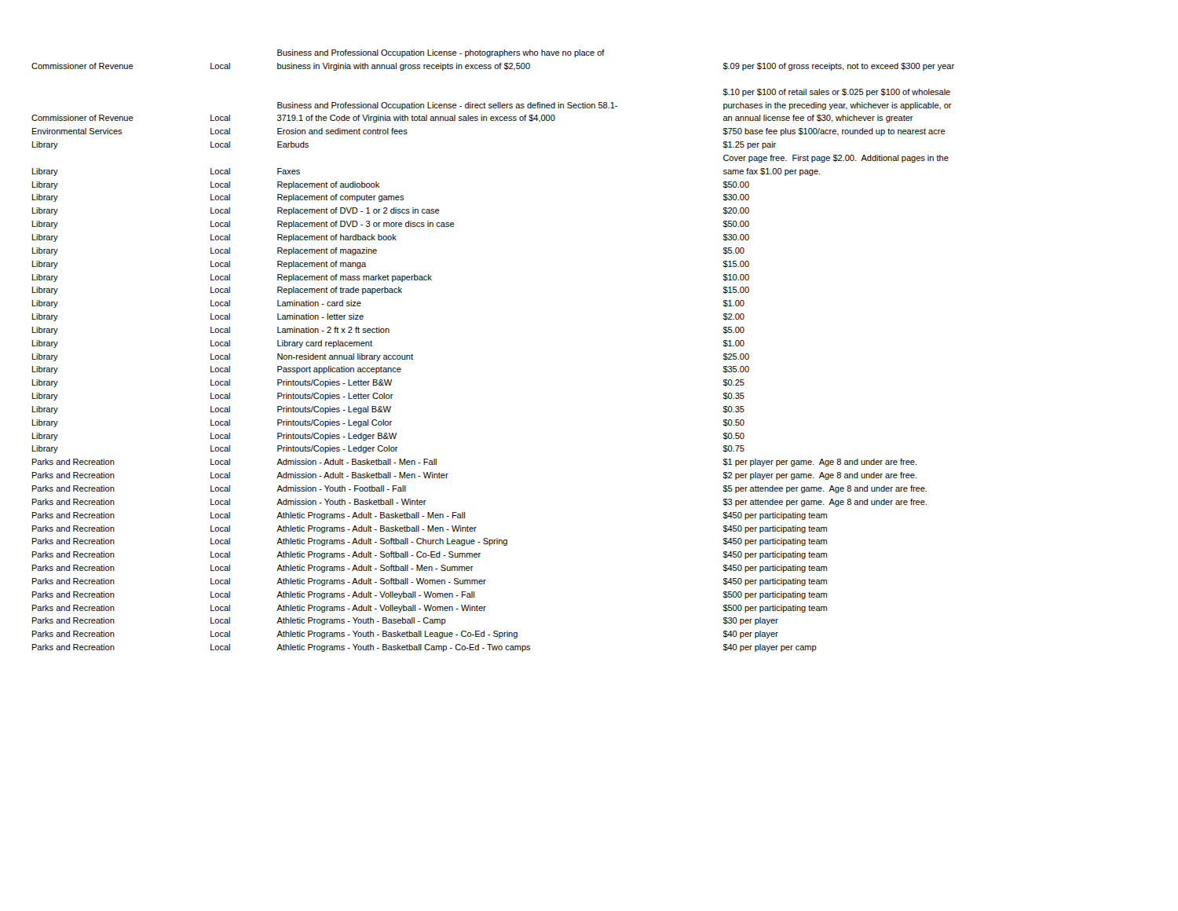| | | Business and Professional Occupation License - photographers who have no place of | |
| Commissioner of Revenue | Local | business in Virginia with annual gross receipts in excess of $2,500 | $.09 per $100 of gross receipts, not to exceed $300 per year |
| | | | $.10 per $100 of retail sales or $.025 per $100 of wholesale |
| | | Business and Professional Occupation License - direct sellers as defined in Section 58.1- | purchases in the preceding year, whichever is applicable, or |
| Commissioner of Revenue | Local | 3719.1 of the Code of Virginia with total annual sales in excess of $4,000 | an annual license fee of $30, whichever is greater |
| Environmental Services | Local | Erosion and sediment control fees | $750 base fee plus $100/acre, rounded up to nearest acre |
| Library | Local | Earbuds | $1.25 per pair |
| | | | Cover page free. First page $2.00. Additional pages in the |
| Library | Local | Faxes | same fax $1.00 per page. |
| Library | Local | Replacement of audiobook | $50.00 |
| Library | Local | Replacement of computer games | $30.00 |
| Library | Local | Replacement of DVD - 1 or 2 discs in case | $20.00 |
| Library | Local | Replacement of DVD - 3 or more discs in case | $50.00 |
| Library | Local | Replacement of hardback book | $30.00 |
| Library | Local | Replacement of magazine | $5.00 |
| Library | Local | Replacement of manga | $15.00 |
| Library | Local | Replacement of mass market paperback | $10.00 |
| Library | Local | Replacement of trade paperback | $15.00 |
| Library | Local | Lamination - card size | $1.00 |
| Library | Local | Lamination - letter size | $2.00 |
| Library | Local | Lamination - 2 ft x 2 ft section | $5.00 |
| Library | Local | Library card replacement | $1.00 |
| Library | Local | Non-resident annual library account | $25.00 |
| Library | Local | Passport application acceptance | $35.00 |
| Library | Local | Printouts/Copies - Letter B&W | $0.25 |
| Library | Local | Printouts/Copies - Letter Color | $0.35 |
| Library | Local | Printouts/Copies - Legal B&W | $0.35 |
| Library | Local | Printouts/Copies - Legal Color | $0.50 |
| Library | Local | Printouts/Copies - Ledger B&W | $0.50 |
| Library | Local | Printouts/Copies - Ledger Color | $0.75 |
| Parks and Recreation | Local | Admission - Adult - Basketball - Men - Fall | $1 per player per game. Age 8 and under are free. |
| Parks and Recreation | Local | Admission - Adult - Basketball - Men - Winter | $2 per player per game. Age 8 and under are free. |
| Parks and Recreation | Local | Admission - Youth - Football - Fall | $5 per attendee per game. Age 8 and under are free. |
| Parks and Recreation | Local | Admission - Youth - Basketball - Winter | $3 per attendee per game. Age 8 and under are free. |
| Parks and Recreation | Local | Athletic Programs - Adult - Basketball - Men - Fall | $450 per participating team |
| Parks and Recreation | Local | Athletic Programs - Adult - Basketball - Men - Winter | $450 per participating team |
| Parks and Recreation | Local | Athletic Programs - Adult - Softball - Church League - Spring | $450 per participating team |
| Parks and Recreation | Local | Athletic Programs - Adult - Softball - Co-Ed - Summer | $450 per participating team |
| Parks and Recreation | Local | Athletic Programs - Adult - Softball - Men - Summer | $450 per participating team |
| Parks and Recreation | Local | Athletic Programs - Adult - Softball - Women - Summer | $450 per participating team |
| Parks and Recreation | Local | Athletic Programs - Adult - Volleyball - Women - Fall | $500 per participating team |
| Parks and Recreation | Local | Athletic Programs - Adult - Volleyball - Women - Winter | $500 per participating team |
| Parks and Recreation | Local | Athletic Programs - Youth - Baseball - Camp | $30 per player |
| Parks and Recreation | Local | Athletic Programs - Youth - Basketball League - Co-Ed - Spring | $40 per player |
| Parks and Recreation | Local | Athletic Programs - Youth - Basketball Camp - Co-Ed - Two camps | $40 per player per camp |